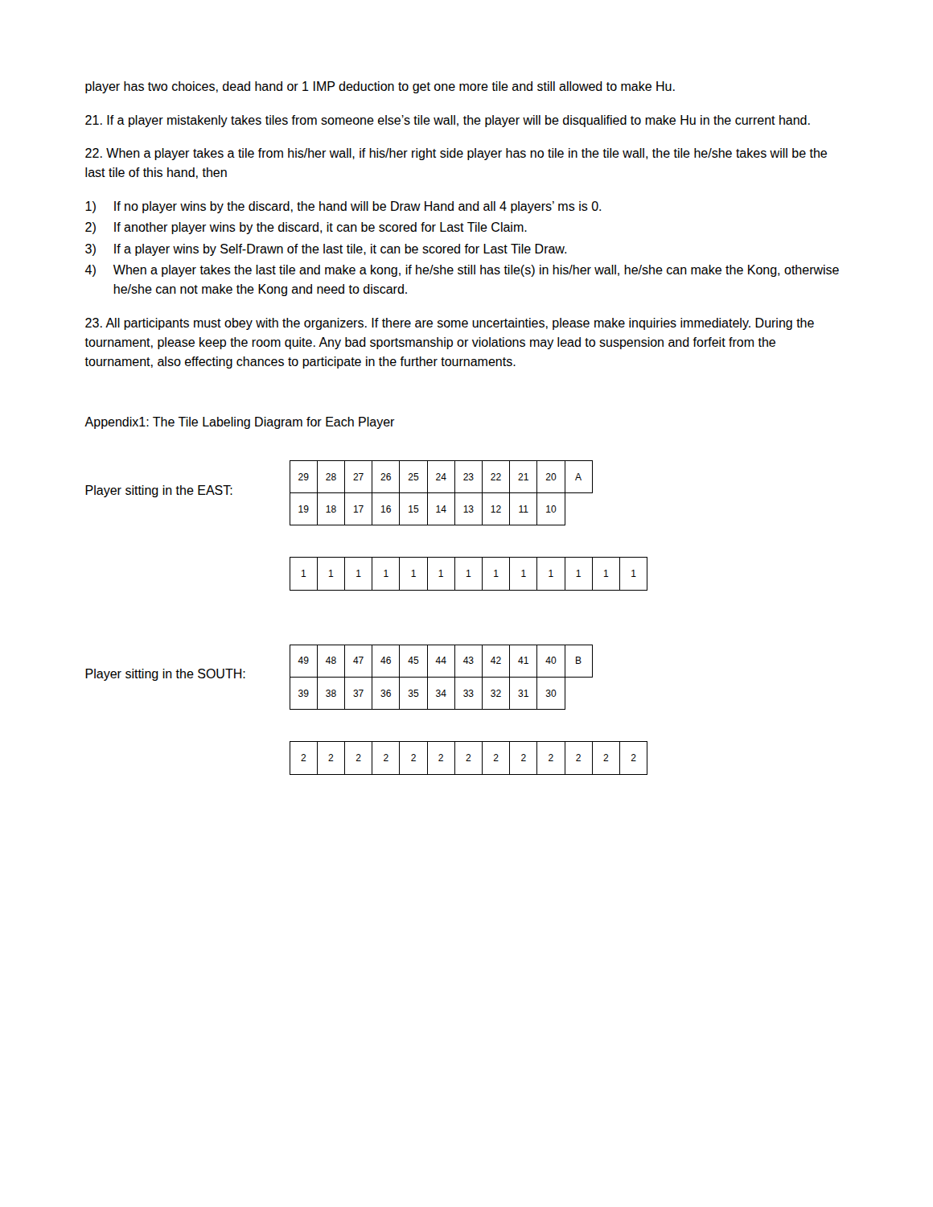player has two choices, dead hand or 1 IMP deduction to get one more tile and still allowed to make Hu.
21. If a player mistakenly takes tiles from someone else’s tile wall, the player will be disqualified to make Hu in the current hand.
22. When a player takes a tile from his/her wall, if his/her right side player has no tile in the tile wall, the tile he/she takes will be the last tile of this hand, then
1) If no player wins by the discard, the hand will be Draw Hand and all 4 players’ ms is 0.
2) If another player wins by the discard, it can be scored for Last Tile Claim.
3) If a player wins by Self-Drawn of the last tile, it can be scored for Last Tile Draw.
4) When a player takes the last tile and make a kong, if he/she still has tile(s) in his/her wall, he/she can make the Kong, otherwise he/she can not make the Kong and need to discard.
23. All participants must obey with the organizers. If there are some uncertainties, please make inquiries immediately. During the tournament, please keep the room quite. Any bad sportsmanship or violations may lead to suspension and forfeit from the tournament, also effecting chances to participate in the further tournaments.
Appendix1: The Tile Labeling Diagram for Each Player
Player sitting in the EAST:
| 29 | 28 | 27 | 26 | 25 | 24 | 23 | 22 | 21 | 20 | A | | |
| 19 | 18 | 17 | 16 | 15 | 14 | 13 | 12 | 11 | 10 | | | |
| 1 | 1 | 1 | 1 | 1 | 1 | 1 | 1 | 1 | 1 | 1 | 1 | 1 |
Player sitting in the SOUTH:
| 49 | 48 | 47 | 46 | 45 | 44 | 43 | 42 | 41 | 40 | B | | |
| 39 | 38 | 37 | 36 | 35 | 34 | 33 | 32 | 31 | 30 | | | |
| 2 | 2 | 2 | 2 | 2 | 2 | 2 | 2 | 2 | 2 | 2 | 2 | 2 |